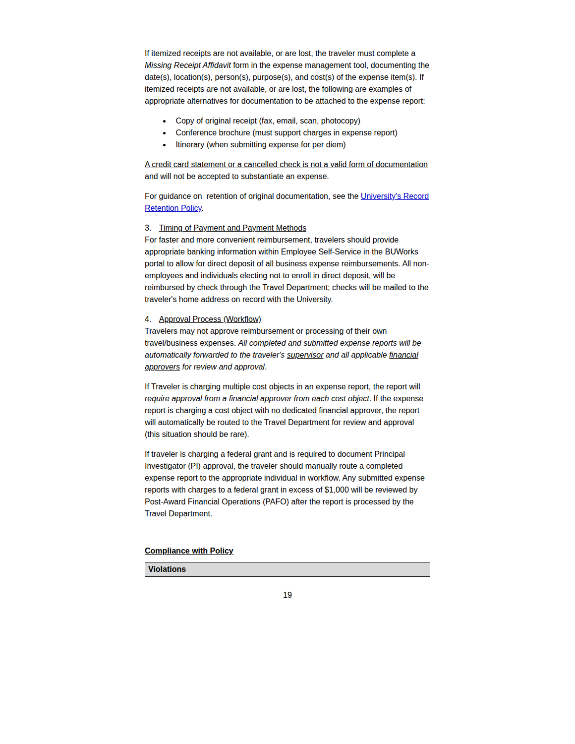If itemized receipts are not available, or are lost, the traveler must complete a Missing Receipt Affidavit form in the expense management tool, documenting the date(s), location(s), person(s), purpose(s), and cost(s) of the expense item(s). If itemized receipts are not available, or are lost, the following are examples of appropriate alternatives for documentation to be attached to the expense report:
Copy of original receipt (fax, email, scan, photocopy)
Conference brochure (must support charges in expense report)
Itinerary (when submitting expense for per diem)
A credit card statement or a cancelled check is not a valid form of documentation and will not be accepted to substantiate an expense.
For guidance on retention of original documentation, see the University's Record Retention Policy.
3. Timing of Payment and Payment Methods
For faster and more convenient reimbursement, travelers should provide appropriate banking information within Employee Self-Service in the BUWorks portal to allow for direct deposit of all business expense reimbursements. All non-employees and individuals electing not to enroll in direct deposit, will be reimbursed by check through the Travel Department; checks will be mailed to the traveler's home address on record with the University.
4. Approval Process (Workflow)
Travelers may not approve reimbursement or processing of their own travel/business expenses. All completed and submitted expense reports will be automatically forwarded to the traveler's supervisor and all applicable financial approvers for review and approval.
If Traveler is charging multiple cost objects in an expense report, the report will require approval from a financial approver from each cost object. If the expense report is charging a cost object with no dedicated financial approver, the report will automatically be routed to the Travel Department for review and approval (this situation should be rare).
If traveler is charging a federal grant and is required to document Principal Investigator (PI) approval, the traveler should manually route a completed expense report to the appropriate individual in workflow. Any submitted expense reports with charges to a federal grant in excess of $1,000 will be reviewed by Post-Award Financial Operations (PAFO) after the report is processed by the Travel Department.
Compliance with Policy
Violations
19